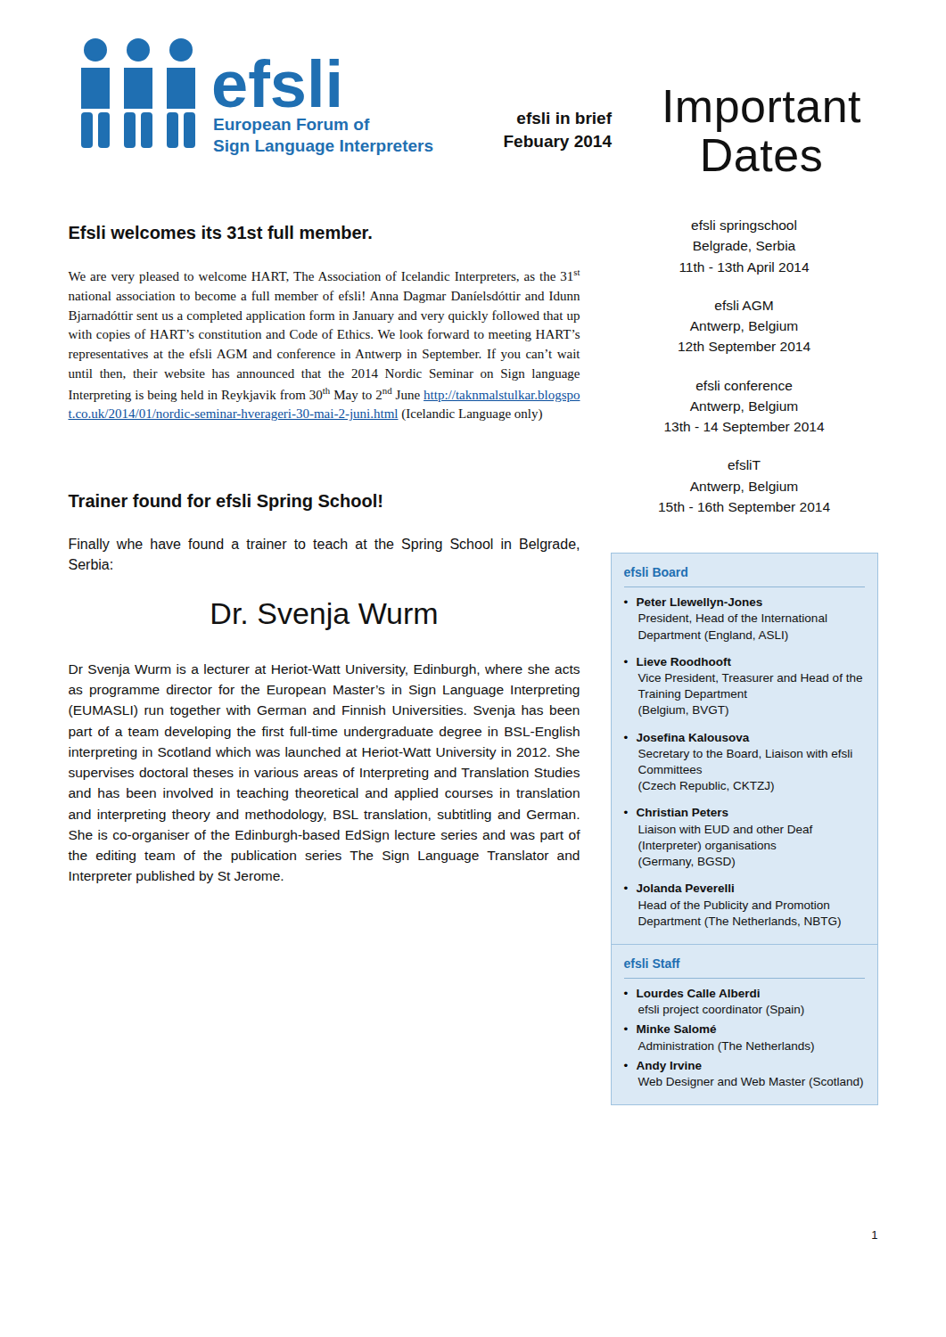efsli European Forum of Sign Language Interpreters
efsli in brief
Febuary 2014
Important
Dates
Efsli welcomes its 31st full member.
We are very pleased to welcome HART, The Association of Icelandic Interpreters, as the 31st national association to become a full member of efsli! Anna Dagmar Daníelsdóttir and Idunn Bjarnadóttir sent us a completed application form in January and very quickly followed that up with copies of HART’s constitution and Code of Ethics. We look forward to meeting HART’s representatives at the efsli AGM and conference in Antwerp in September. If you can’t wait until then, their website has announced that the 2014 Nordic Seminar on Sign language Interpreting is being held in Reykjavik from 30th May to 2nd June http://taknmalstulkar.blogspot.co.uk/2014/01/nordic-seminar-hverageri-30-mai-2-juni.html (Icelandic Language only)
Trainer found for efsli Spring School!
Finally whe have found a trainer to teach at the Spring School in Belgrade, Serbia:
Dr. Svenja Wurm
Dr Svenja Wurm is a lecturer at Heriot-Watt University, Edinburgh, where she acts as programme director for the European Master’s in Sign Language Interpreting (EUMASLI) run together with German and Finnish Universities. Svenja has been part of a team developing the first full-time undergraduate degree in BSL-English interpreting in Scotland which was launched at Heriot-Watt University in 2012. She supervises doctoral theses in various areas of Interpreting and Translation Studies and has been involved in teaching theoretical and applied courses in translation and interpreting theory and methodology, BSL translation, subtitling and German. She is co-organiser of the Edinburgh-based EdSign lecture series and was part of the editing team of the publication series The Sign Language Translator and Interpreter published by St Jerome.
efsli springschool
Belgrade, Serbia
11th - 13th April 2014
efsli AGM
Antwerp, Belgium
12th September 2014
efsli conference
Antwerp, Belgium
13th - 14 September 2014
efsliT
Antwerp, Belgium
15th - 16th September 2014
efsli Board
Peter Llewellyn-Jones President, Head of the International Department (England, ASLI)
Lieve Roodhooft Vice President, Treasurer and Head of the Training Department
(Belgium, BVGT)
Josefina Kalousova Secretary to the Board, Liaison with efsli Committees
(Czech Republic, CKTZJ)
Christian Peters Liaison with EUD and other Deaf (Interpreter) organisations
(Germany, BGSD)
Jolanda Peverelli Head of the Publicity and Promotion Department (The Netherlands, NBTG)
efsli Staff
Lourdes Calle Alberdi efsli project coordinator (Spain)
Minke Salomé Administration (The Netherlands)
Andy Irvine Web Designer and Web Master (Scotland)
1